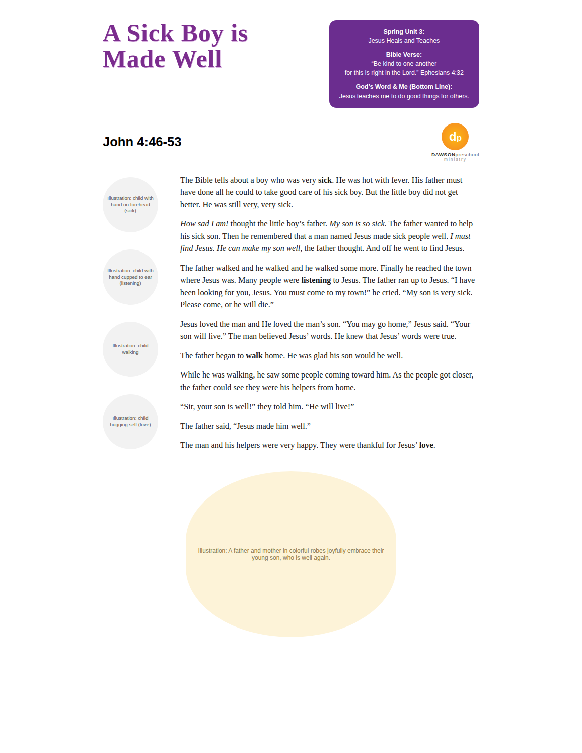A Sick Boy is
Made Well
Spring Unit 3: Jesus Heals and Teaches
Bible Verse:“Be kind to one another
for this is right in the Lord.” Ephesians 4:32
God’s Word & Me (Bottom Line): Jesus teaches me to do good things for others.
John 4:46-53
dp
DAWSON preschool ministry
Illustration: child with hand on forehead (sick)
Illustration: child with hand cupped to ear (listening)
Illustration: child walking
Illustration: child hugging self (love)
The Bible tells about a boy who was very sick. He was hot with fever. His father must have done all he could to take good care of his sick boy. But the little boy did not get better. He was still very, very sick.
How sad I am! thought the little boy’s father. My son is so sick. The father wanted to help his sick son. Then he remembered that a man named Jesus made sick people well. I must find Jesus. He can make my son well, the father thought. And off he went to find Jesus.
The father walked and he walked and he walked some more. Finally he reached the town where Jesus was. Many people were listening to Jesus. The father ran up to Jesus. “I have been looking for you, Jesus. You must come to my town!” he cried. “My son is very sick. Please come, or he will die.”
Jesus loved the man and He loved the man’s son. “You may go home,” Jesus said. “Your son will live.” The man believed Jesus’ words. He knew that Jesus’ words were true.
The father began to walk home. He was glad his son would be well.
While he was walking, he saw some people coming toward him. As the people got closer, the father could see they were his helpers from home.
“Sir, your son is well!” they told him. “He will live!”
The father said, “Jesus made him well.”
The man and his helpers were very happy. They were thankful for Jesus’ love.
Illustration: A father and mother in colorful robes joyfully embrace their young son, who is well again.